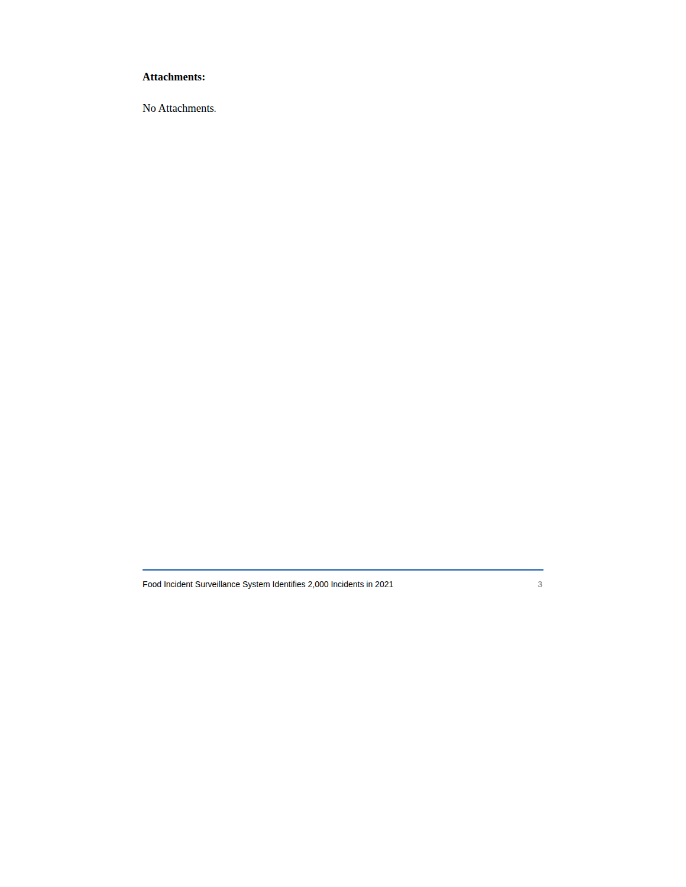Attachments:
No Attachments.
Food Incident Surveillance System Identifies 2,000 Incidents in 2021 3